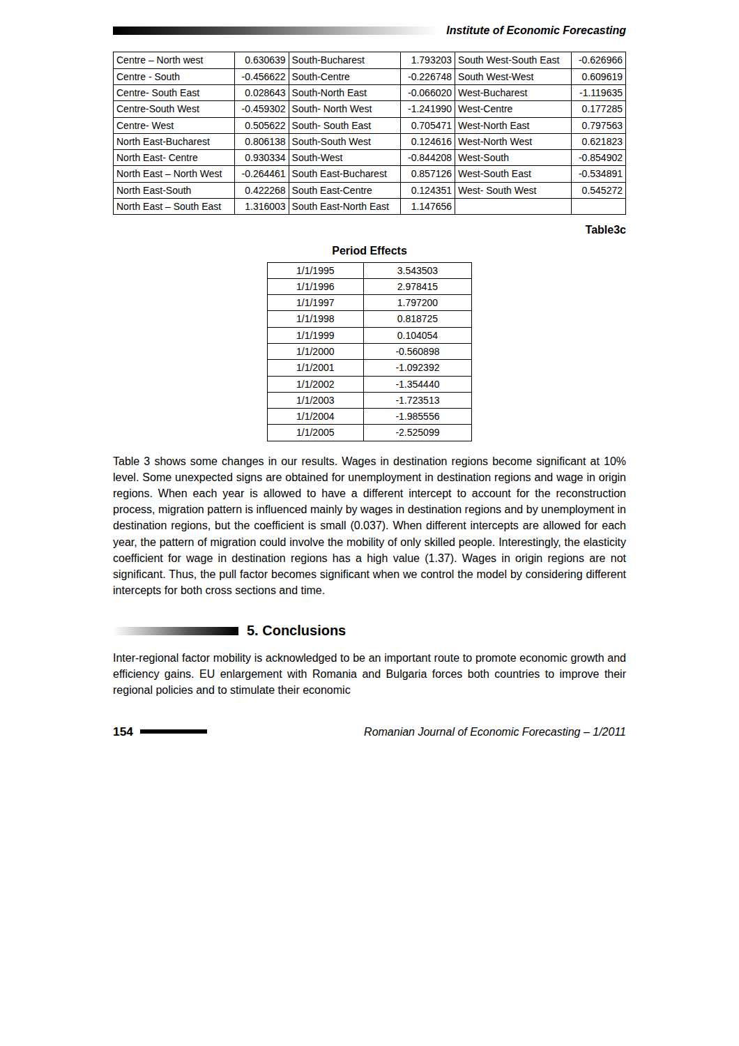Institute of Economic Forecasting
| Centre – North west | 0.630639 | South-Bucharest | 1.793203 | South West-South East | -0.626966 |
| Centre - South | -0.456622 | South-Centre | -0.226748 | South West-West | 0.609619 |
| Centre- South East | 0.028643 | South-North East | -0.066020 | West-Bucharest | -1.119635 |
| Centre-South West | -0.459302 | South- North West | -1.241990 | West-Centre | 0.177285 |
| Centre- West | 0.505622 | South- South East | 0.705471 | West-North East | 0.797563 |
| North East-Bucharest | 0.806138 | South-South West | 0.124616 | West-North West | 0.621823 |
| North East- Centre | 0.930334 | South-West | -0.844208 | West-South | -0.854902 |
| North East – North West | -0.264461 | South East-Bucharest | 0.857126 | West-South East | -0.534891 |
| North East-South | 0.422268 | South East-Centre | 0.124351 | West- South West | 0.545272 |
| North East – South East | 1.316003 | South East-North East | 1.147656 | | |
Table3c
Period Effects
| 1/1/1995 | 3.543503 |
| 1/1/1996 | 2.978415 |
| 1/1/1997 | 1.797200 |
| 1/1/1998 | 0.818725 |
| 1/1/1999 | 0.104054 |
| 1/1/2000 | -0.560898 |
| 1/1/2001 | -1.092392 |
| 1/1/2002 | -1.354440 |
| 1/1/2003 | -1.723513 |
| 1/1/2004 | -1.985556 |
| 1/1/2005 | -2.525099 |
Table 3 shows some changes in our results. Wages in destination regions become significant at 10% level. Some unexpected signs are obtained for unemployment in destination regions and wage in origin regions. When each year is allowed to have a different intercept to account for the reconstruction process, migration pattern is influenced mainly by wages in destination regions and by unemployment in destination regions, but the coefficient is small (0.037). When different intercepts are allowed for each year, the pattern of migration could involve the mobility of only skilled people. Interestingly, the elasticity coefficient for wage in destination regions has a high value (1.37). Wages in origin regions are not significant. Thus, the pull factor becomes significant when we control the model by considering different intercepts for both cross sections and time.
5. Conclusions
Inter-regional factor mobility is acknowledged to be an important route to promote economic growth and efficiency gains. EU enlargement with Romania and Bulgaria forces both countries to improve their regional policies and to stimulate their economic
154 Romanian Journal of Economic Forecasting – 1/2011